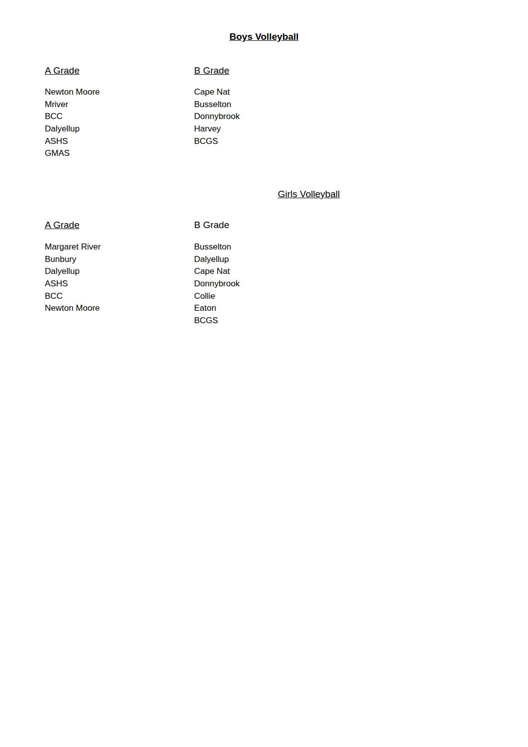Boys Volleyball
A Grade
Newton Moore
Mriver
BCC
Dalyellup
ASHS
GMAS
B Grade
Cape Nat
Busselton
Donnybrook
Harvey
BCGS
Girls Volleyball
A Grade
Margaret River
Bunbury
Dalyellup
ASHS
BCC
Newton Moore
B Grade
Busselton
Dalyellup
Cape Nat
Donnybrook
Collie
Eaton
BCGS